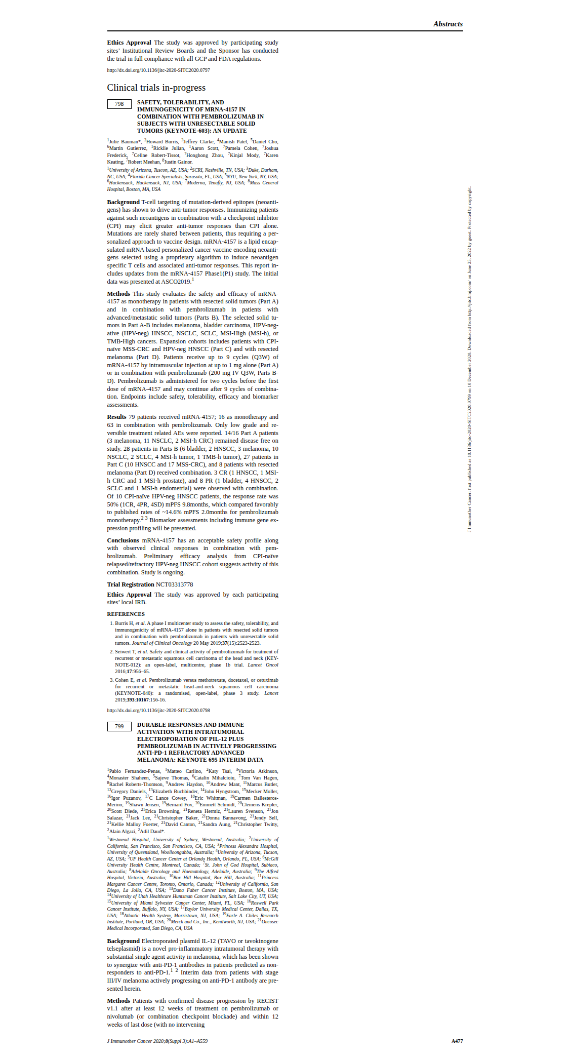J Immunother Cancer: first published as 10.1136/jitc-2020-SITC2020.0799 on 10 December 2020. Downloaded from http://jitc.bmj.com/ on June 25, 2022 by guest. Protected by copyright.
Abstracts
Ethics Approval The study was approved by participating study sites’ Institutional Review Boards and the Sponsor has conducted the trial in full compliance with all GCP and FDA regulations.
http://dx.doi.org/10.1136/jitc-2020-SITC2020.0797
Clinical trials in-progress
798
SAFETY, TOLERABILITY, AND IMMUNOGENICITY OF MRNA-4157 IN COMBINATION WITH PEMBROLIZUMAB IN SUBJECTS WITH UNRESECTABLE SOLID TUMORS (KEYNOTE-603): AN UPDATE
1Julie Bauman*, 2Howard Burris, 3Jeffrey Clarke, 4Manish Patel, 5Daniel Cho, 6Martin Gutierrez, 1Ricklie Julian, 1Aaron Scott, 7Pamela Cohen, 7Joshua Frederick, 7Celine Robert-Tissot, 7Honghong Zhou, 7Kinjal Mody, 7Karen Keating, 7Robert Meehan, 8Justin Gainor.
1University of Arizona, Tuscon, AZ, USA; 2SCRI, Nashville, TN, USA; 3Duke, Durham, NC, USA; 4Florida Cancer Specialists, Sarasota, FL, USA; 5NYU, New York, NY, USA; 6Hackensack, Hackensack, NJ, USA; 7Moderna, Tenafly, NJ, USA; 8Mass General Hospital, Boston, MA, USA
Background T-cell targeting of mutation-derived epitopes (neoantigens) has shown to drive anti-tumor responses. Immunizing patients against such neoantigens in combination with a checkpoint inhibitor (CPI) may elicit greater anti-tumor responses than CPI alone. Mutations are rarely shared between patients, thus requiring a personalized approach to vaccine design. mRNA-4157 is a lipid encapsulated mRNA based personalized cancer vaccine encoding neoantigens selected using a proprietary algorithm to induce neoantigen specific T cells and associated anti-tumor responses. This report includes updates from the mRNA-4157 Phase1(P1) study. The initial data was presented at ASCO2019.1
Methods This study evaluates the safety and efficacy of mRNA-4157 as monotherapy in patients with resected solid tumors (Part A) and in combination with pembrolizumab in patients with advanced/metastatic solid tumors (Parts B). The selected solid tumors in Part A-B includes melanoma, bladder carcinoma, HPV-negative (HPV-neg) HNSCC, NSCLC, SCLC, MSI-High (MSI-h), or TMB-High cancers. Expansion cohorts includes patients with CPI-naïve MSS-CRC and HPV-neg HNSCC (Part C) and with resected melanoma (Part D). Patients receive up to 9 cycles (Q3W) of mRNA-4157 by intramuscular injection at up to 1 mg alone (Part A) or in combination with pembrolizumab (200 mg IV Q3W, Parts B-D). Pembrolizumab is administered for two cycles before the first dose of mRNA-4157 and may continue after 9 cycles of combination. Endpoints include safety, tolerability, efficacy and biomarker assessments.
Results 79 patients received mRNA-4157; 16 as monotherapy and 63 in combination with pembrolizumab. Only low grade and reversible treatment related AEs were reported. 14/16 Part A patients (3 melanoma, 11 NSCLC, 2 MSI-h CRC) remained disease free on study. 28 patients in Parts B (6 bladder, 2 HNSCC, 3 melanoma, 10 NSCLC, 2 SCLC, 4 MSI-h tumor, 1 TMB-h tumor), 27 patients in Part C (10 HNSCC and 17 MSS-CRC), and 8 patients with resected melanoma (Part D) received combination. 3 CR (1 HNSCC, 1 MSI-h CRC and 1 MSI-h prostate), and 8 PR (1 bladder, 4 HNSCC, 2 SCLC and 1 MSI-h endometrial) were observed with combination. Of 10 CPI-naïve HPV-neg HNSCC patients, the response rate was 50% (1CR, 4PR, 4SD) mPFS 9.8months, which compared favorably to published rates of ~14.6% mPFS 2.0months for pembrolizumab monotherapy.2 3 Biomarker assessments including immune gene expression profiling will be presented.
Conclusions mRNA-4157 has an acceptable safety profile along with observed clinical responses in combination with pembrolizumab. Preliminary efficacy analysis from CPI-naïve relapsed/refractory HPV-neg HNSCC cohort suggests activity of this combination. Study is ongoing.
Trial Registration NCT03313778
Ethics Approval The study was approved by each participating sites’ local IRB.
REFERENCES
Burris H, et al. A phase I multicenter study to assess the safety, tolerability, and immunogenicity of mRNA-4157 alone in patients with resected solid tumors and in combination with pembrolizumab in patients with unresectable solid tumors. Journal of Clinical Oncology 20 May 2019;37(15):2523-2523.
Seiwert T, et al. Safety and clinical activity of pembrolizumab for treatment of recurrent or metastatic squamous cell carcinoma of the head and neck (KEY-NOTE-012): an open-label, multicentre, phase 1b trial. Lancet Oncol 2016;17:956–65.
Cohen E, et al. Pembrolizumab versus methotrexate, docetaxel, or cetuximab for recurrent or metastatic head-and-neck squamous cell carcinoma (KEYNOTE-040): a randomised, open-label, phase 3 study. Lancet 2019;393:10167:156-16.
http://dx.doi.org/10.1136/jitc-2020-SITC2020.0798
799
DURABLE RESPONSES AND IMMUNE ACTIVATION WITH INTRATUMORAL ELECTROPORATION OF PIL-12 PLUS PEMBROLIZUMAB IN ACTIVELY PROGRESSING ANTI-PD-1 REFRACTORY ADVANCED MELANOMA: KEYNOTE 695 INTERIM DATA
1Pablo Fernandez-Penas, 1Matteo Carlino, 2Katy Tsai, 3Victoria Atkinson, 4Monaster Shaheen, 5Sajeve Thomas, 6Catalin Mihalcioiu, 7Tom Van Hagen, 8Rachel Roberts-Thomson, 9Andrew Haydon, 10Andrew Mant, 11Marcus Butler, 12Gregory Daniels, 13Elizabeth Buchbinder, 14John Hyngstrom, 15Mecker Moller, 16Igor Puzanov, 17C Lance Cowey, 18Eric Whitman, 19Carmen Ballesteros-Merino, 19Shawn Jensen, 19Bernard Fox, 20Emmett Schmidt, 20Clemens Krepler, 20Scott Diede, 21Erica Browning, 21Reneta Hermiz, 21Lauren Svenson, 21Jon Salazar, 21Jack Lee, 21Christopher Baker, 21Donna Bannavong, 21Jendy Sell, 21Kellie Malloy Foerter, 21David Canton, 21Sandra Aung, 21Christopher Twitty, 2Alain Algazi, 2Adil Daud*.
1Westmead Hospital, University of Sydney, Westmead, Australia; 2University of California, San Francisco, San Francisco, CA, USA; 3Princess Alexandra Hospital, University of Queensland, Woolloongabba, Australia; 4University of Arizona, Tucson, AZ, USA; 5UF Health Cancer Center at Orlando Health, Orlando, FL, USA; 6McGill University Health Centre, Montreal, Canada; 7St. John of God Hospital, Subiaco, Australia; 8Adelaide Oncology and Haematology, Adelaide, Australia; 9The Alfred Hospital, Victoria, Australia; 10Box Hill Hospital, Box Hill, Australia; 11Princess Margaret Cancer Centre, Toronto, Ontario, Canada; 12University of California, San Diego, La Jolla, CA, USA; 13Dana Faber Cancer Institute, Boston, MA, USA; 14University of Utah Healthcare Huntsman Cancer Institute, Salt Lake City, UT, USA; 15University of Miami Sylvester Cancer Center, Miami, FL, USA; 16Roswell Park Cancer Institute, Buffalo, NY, USA; 17Baylor University Medical Center, Dallas, TX, USA; 18Atlantic Health System, Morristown, NJ, USA; 19Earle A. Chiles Research Institute, Portland, OR, USA; 20Merck and Co., Inc., Kenilworth, NJ, USA; 21Oncosec Medical Incorporated, San Diego, CA, USA
Background Electroporated plasmid IL-12 (TAVO or tavokinogene telseplasmid) is a novel pro-inflammatory intratumoral therapy with substantial single agent activity in melanoma, which has been shown to synergize with anti-PD-1 antibodies in patients predicted as non-responders to anti-PD-1.1 2 Interim data from patients with stage III/IV melanoma actively progressing on anti-PD-1 antibody are presented herein.
Methods Patients with confirmed disease progression by RECIST v1.1 after at least 12 weeks of treatment on pembrolizumab or nivolumab (or combination checkpoint blockade) and within 12 weeks of last dose (with no intervening
J Immunother Cancer 2020;8(Suppl 3):A1–A559
A477